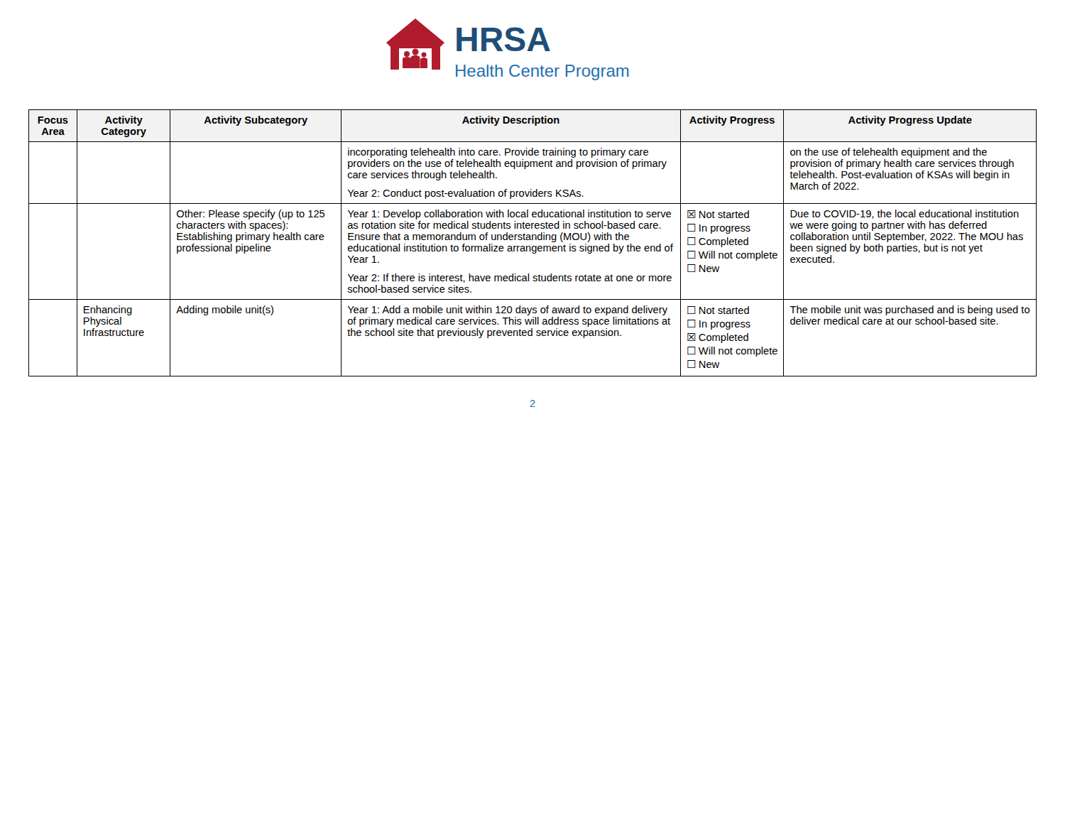HRSA Health Center Program
| Focus Area | Activity Category | Activity Subcategory | Activity Description | Activity Progress | Activity Progress Update |
| --- | --- | --- | --- | --- | --- |
| | | | incorporating telehealth into care. Provide training to primary care providers on the use of telehealth equipment and provision of primary care services through telehealth. Year 2: Conduct post-evaluation of providers KSAs. | | on the use of telehealth equipment and the provision of primary health care services through telehealth. Post-evaluation of KSAs will begin in March of 2022. |
| | | Other: Please specify (up to 125 characters with spaces): Establishing primary health care professional pipeline | Year 1: Develop collaboration with local educational institution to serve as rotation site for medical students interested in school-based care. Ensure that a memorandum of understanding (MOU) with the educational institution to formalize arrangement is signed by the end of Year 1. Year 2: If there is interest, have medical students rotate at one or more school-based service sites. | ☒ Not started ☐ In progress ☐ Completed ☐ Will not complete ☐ New | Due to COVID-19, the local educational institution we were going to partner with has deferred collaboration until September, 2022. The MOU has been signed by both parties, but is not yet executed. |
| | Enhancing Physical Infrastructure | Adding mobile unit(s) | Year 1: Add a mobile unit within 120 days of award to expand delivery of primary medical care services. This will address space limitations at the school site that previously prevented service expansion. | ☐ Not started ☐ In progress ☒ Completed ☐ Will not complete ☐ New | The mobile unit was purchased and is being used to deliver medical care at our school-based site. |
2